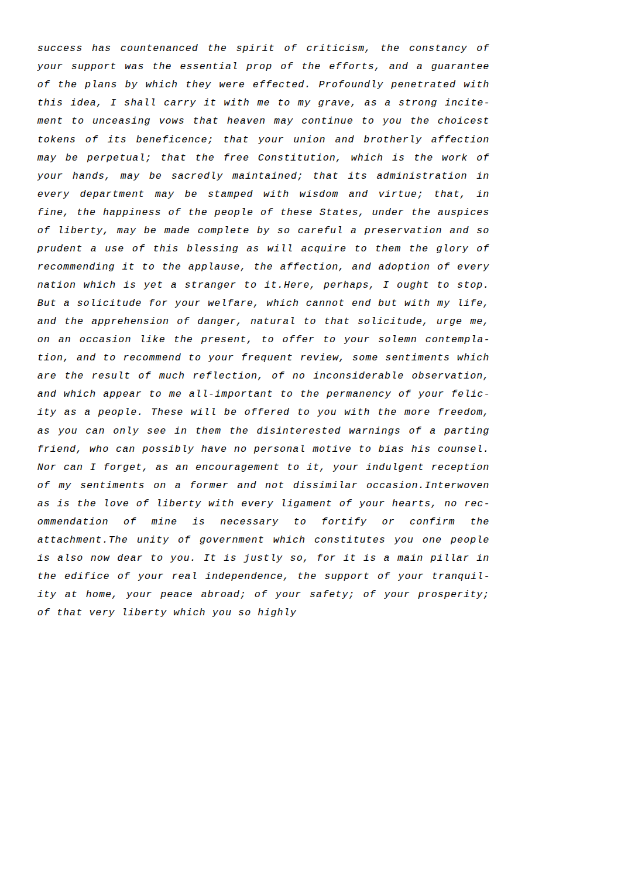success has countenanced the spirit of criticism, the constancy of your support was the essential prop of the efforts, and a guarantee of the plans by which they were effected. Profoundly penetrated with this idea, I shall carry it with me to my grave, as a strong incitement to unceasing vows that heaven may continue to you the choicest tokens of its beneficence; that your union and brotherly affection may be perpetual; that the free Constitution, which is the work of your hands, may be sacredly maintained; that its administration in every department may be stamped with wisdom and virtue; that, in fine, the happiness of the people of these States, under the auspices of liberty, may be made complete by so careful a preservation and so prudent a use of this blessing as will acquire to them the glory of recommending it to the applause, the affection, and adoption of every nation which is yet a stranger to it.Here, perhaps, I ought to stop. But a solicitude for your welfare, which cannot end but with my life, and the apprehension of danger, natural to that solicitude, urge me, on an occasion like the present, to offer to your solemn contemplation, and to recommend to your frequent review, some sentiments which are the result of much reflection, of no inconsiderable observation, and which appear to me all-important to the permanency of your felicity as a people. These will be offered to you with the more freedom, as you can only see in them the disinterested warnings of a parting friend, who can possibly have no personal motive to bias his counsel. Nor can I forget, as an encouragement to it, your indulgent reception of my sentiments on a former and not dissimilar occasion.Interwoven as is the love of liberty with every ligament of your hearts, no recommendation of mine is necessary to fortify or confirm the attachment.The unity of government which constitutes you one people is also now dear to you. It is justly so, for it is a main pillar in the edifice of your real independence, the support of your tranquility at home, your peace abroad; of your safety; of your prosperity; of that very liberty which you so highly